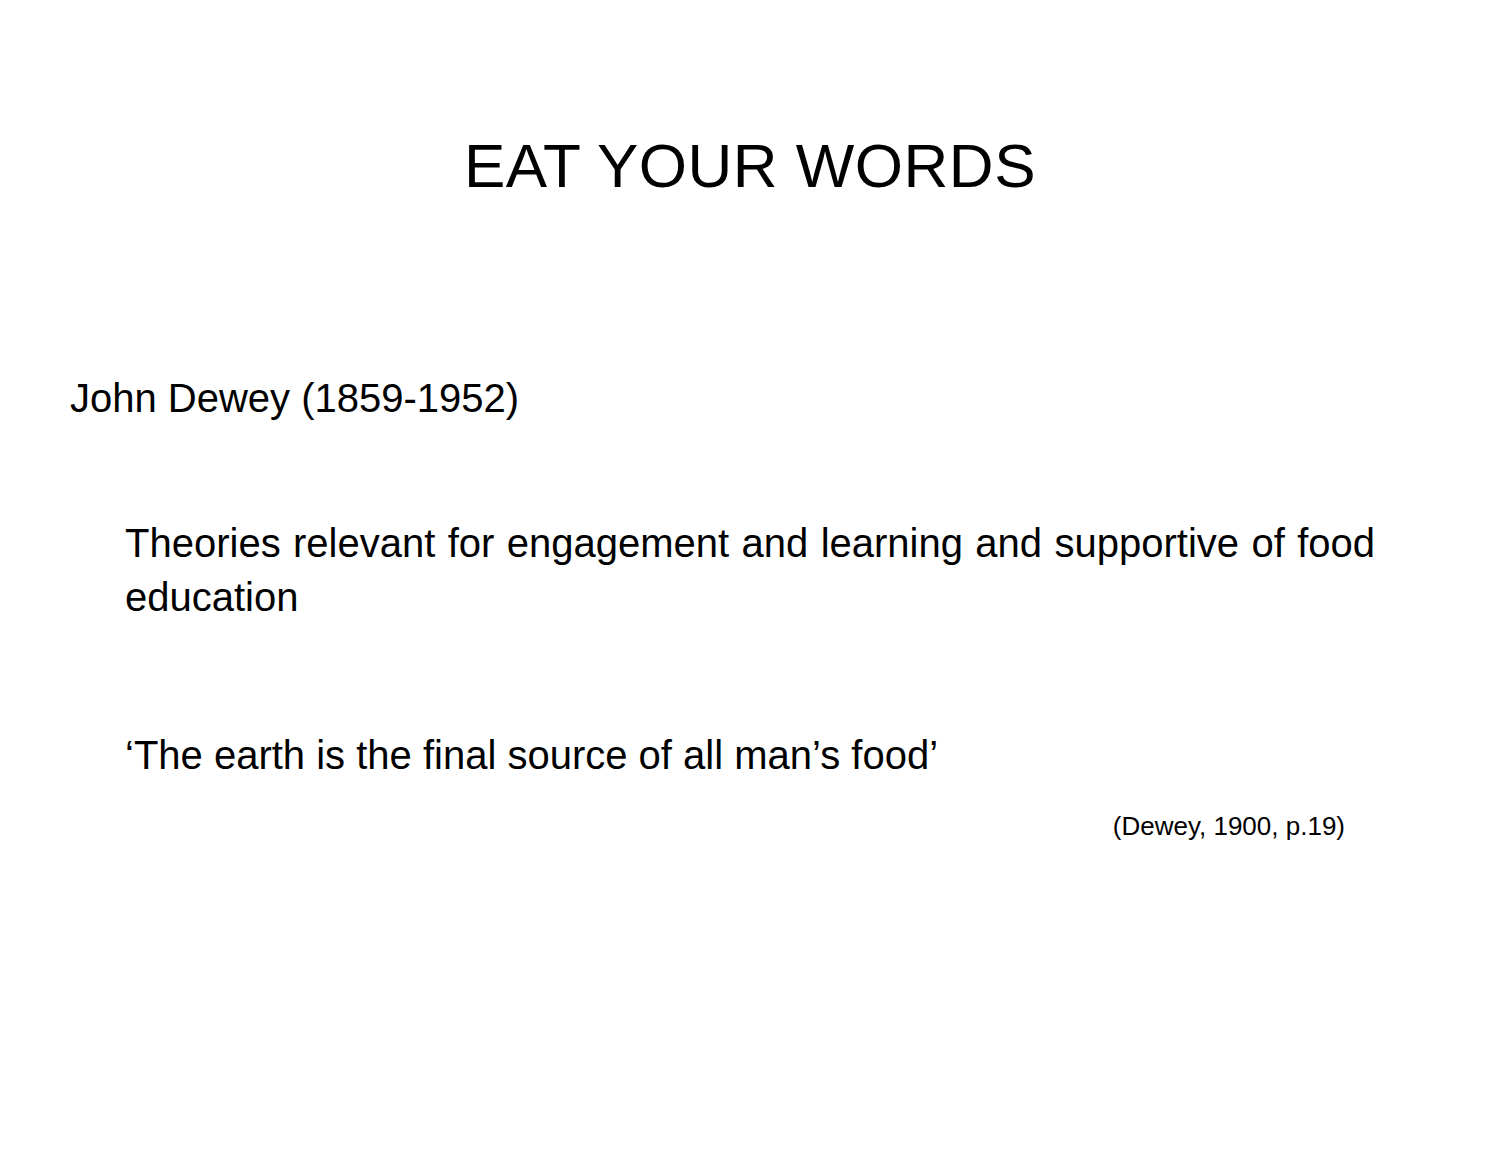EAT YOUR WORDS
John Dewey (1859-1952)
Theories relevant for engagement and learning and supportive of food education
‘The earth is the final source of all man’s food’
(Dewey, 1900, p.19)